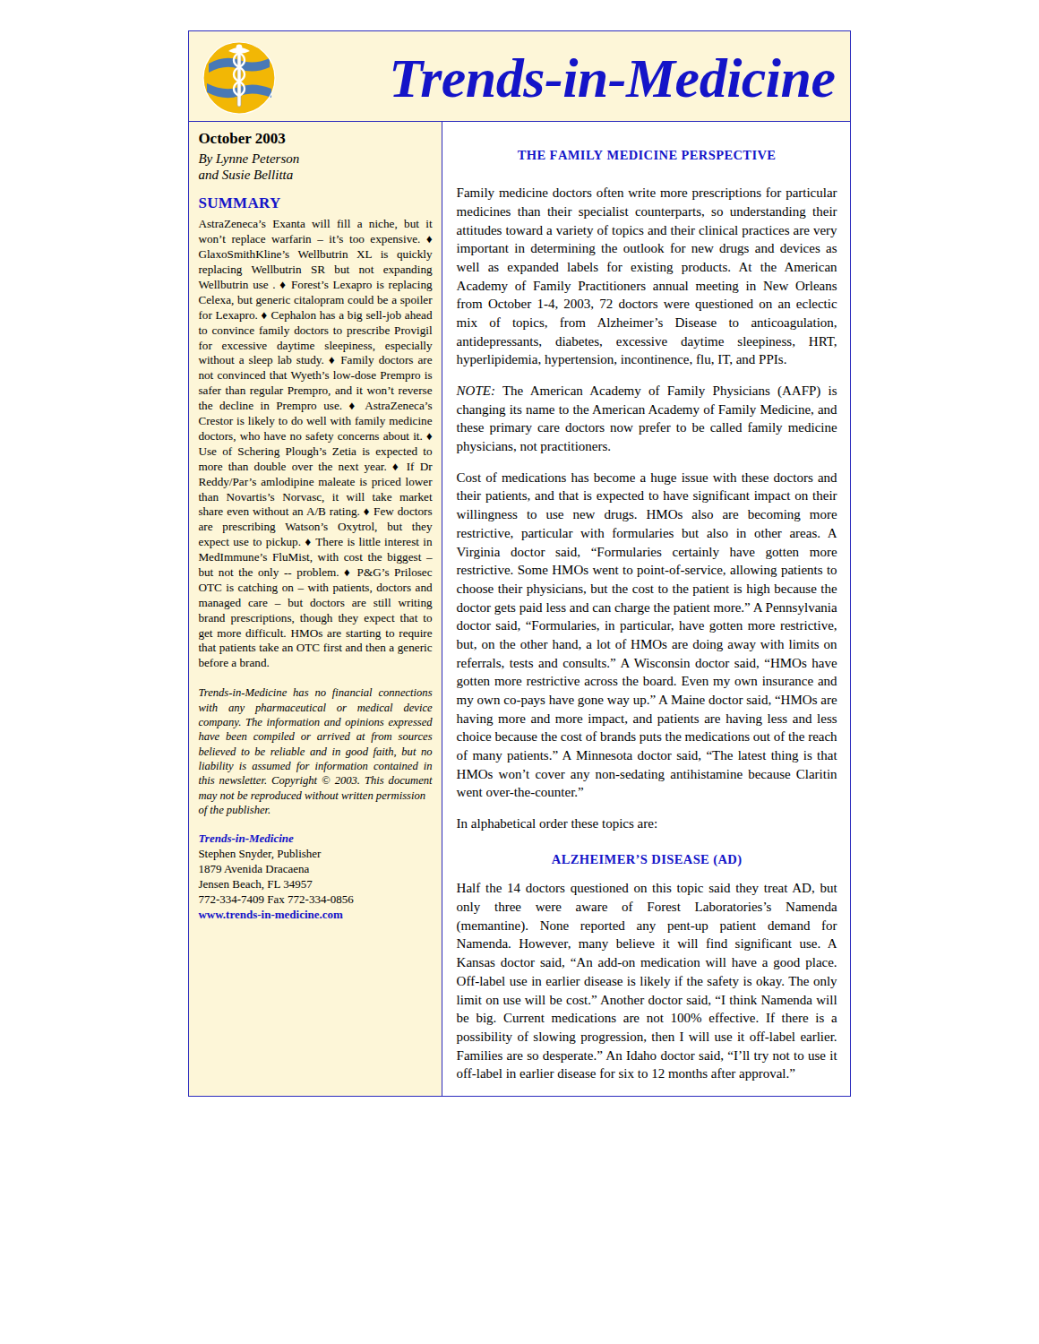Trends-in-Medicine
October 2003
By Lynne Peterson
and Susie Bellitta
SUMMARY
AstraZeneca’s Exanta will fill a niche, but it won’t replace warfarin – it’s too expensive. ♦ GlaxoSmithKline’s Wellbutrin XL is quickly replacing Wellbutrin SR but not expanding Wellbutrin use . ♦ Forest’s Lexapro is replacing Celexa, but generic citalopram could be a spoiler for Lexapro. ♦ Cephalon has a big sell-job ahead to convince family doctors to prescribe Provigil for excessive daytime sleepiness, especially without a sleep lab study. ♦ Family doctors are not convinced that Wyeth’s low-dose Prempro is safer than regular Prempro, and it won’t reverse the decline in Prempro use. ♦ AstraZeneca’s Crestor is likely to do well with family medicine doctors, who have no safety concerns about it. ♦ Use of Schering Plough’s Zetia is expected to more than double over the next year. ♦ If Dr Reddy/Par’s amlodipine maleate is priced lower than Novartis’s Norvasc, it will take market share even without an A/B rating. ♦ Few doctors are prescribing Watson’s Oxytrol, but they expect use to pickup. ♦ There is little interest in MedImmune’s FluMist, with cost the biggest – but not the only -- problem. ♦ P&G’s Prilosec OTC is catching on – with patients, doctors and managed care – but doctors are still writing brand prescriptions, though they expect that to get more difficult. HMOs are starting to require that patients take an OTC first and then a generic before a brand.
Trends-in-Medicine has no financial connections with any pharmaceutical or medical device company. The information and opinions expressed have been compiled or arrived at from sources believed to be reliable and in good faith, but no liability is assumed for information contained in this newsletter. Copyright © 2003. This document may not be reproduced without written permission
of the publisher.
Trends-in-Medicine
Stephen Snyder, Publisher
1879 Avenida Dracaena
Jensen Beach, FL 34957
772-334-7409 Fax 772-334-0856
www.trends-in-medicine.com
THE FAMILY MEDICINE PERSPECTIVE
Family medicine doctors often write more prescriptions for particular medicines than their specialist counterparts, so understanding their attitudes toward a variety of topics and their clinical practices are very important in determining the outlook for new drugs and devices as well as expanded labels for existing products. At the American Academy of Family Practitioners annual meeting in New Orleans from October 1-4, 2003, 72 doctors were questioned on an eclectic mix of topics, from Alzheimer’s Disease to anticoagulation, antidepressants, diabetes, excessive daytime sleepiness, HRT, hyperlipidemia, hypertension, incontinence, flu, IT, and PPIs.
NOTE: The American Academy of Family Physicians (AAFP) is changing its name to the American Academy of Family Medicine, and these primary care doctors now prefer to be called family medicine physicians, not practitioners.
Cost of medications has become a huge issue with these doctors and their patients, and that is expected to have significant impact on their willingness to use new drugs. HMOs also are becoming more restrictive, particular with formularies but also in other areas. A Virginia doctor said, “Formularies certainly have gotten more restrictive. Some HMOs went to point-of-service, allowing patients to choose their physicians, but the cost to the patient is high because the doctor gets paid less and can charge the patient more.” A Pennsylvania doctor said, “Formularies, in particular, have gotten more restrictive, but, on the other hand, a lot of HMOs are doing away with limits on referrals, tests and consults.” A Wisconsin doctor said, “HMOs have gotten more restrictive across the board. Even my own insurance and my own co-pays have gone way up.” A Maine doctor said, “HMOs are having more and more impact, and patients are having less and less choice because the cost of brands puts the medications out of the reach of many patients.” A Minnesota doctor said, “The latest thing is that HMOs won’t cover any non-sedating antihistamine because Claritin went over-the-counter.”
In alphabetical order these topics are:
ALZHEIMER’S DISEASE (AD)
Half the 14 doctors questioned on this topic said they treat AD, but only three were aware of Forest Laboratories’s Namenda (memantine). None reported any pent-up patient demand for Namenda. However, many believe it will find significant use. A Kansas doctor said, “An add-on medication will have a good place. Off-label use in earlier disease is likely if the safety is okay. The only limit on use will be cost.” Another doctor said, “I think Namenda will be big. Current medications are not 100% effective. If there is a possibility of slowing progression, then I will use it off-label earlier. Families are so desperate.” An Idaho doctor said, “I’ll try not to use it off-label in earlier disease for six to 12 months after approval.”